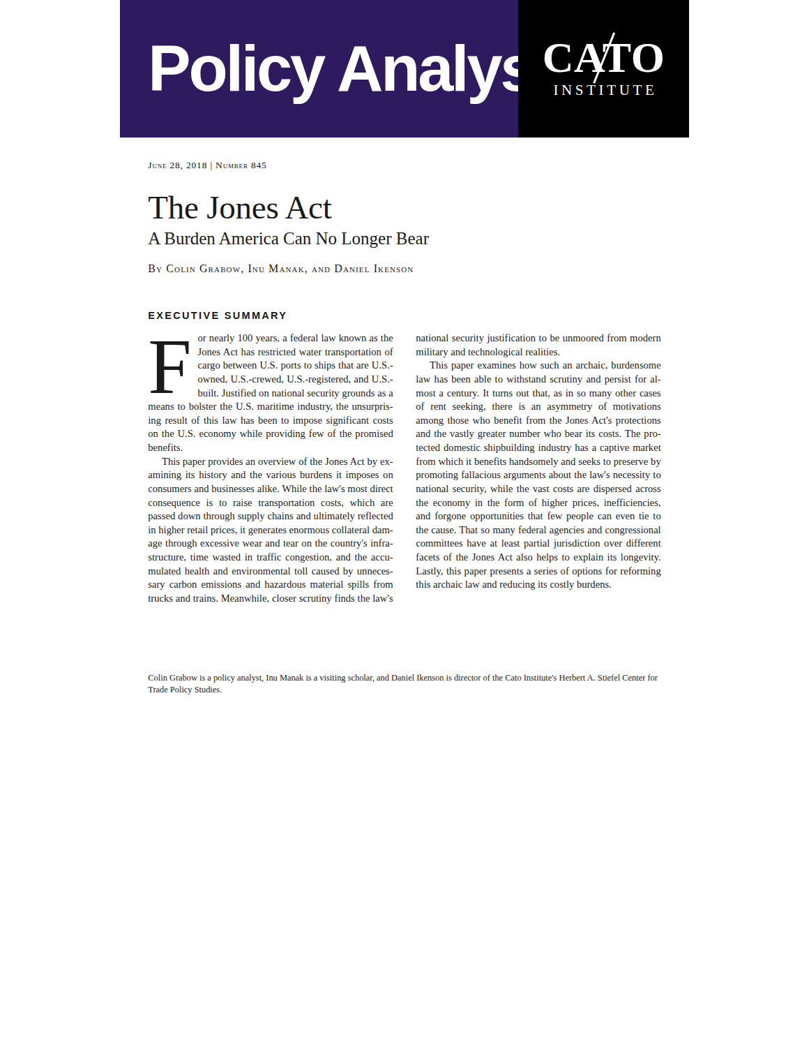Policy Analysis
CATO
INSTITUTE
June 28, 2018 | Number 845
The Jones Act
A Burden America Can No Longer Bear
By Colin Grabow, Inu Manak, and Daniel Ikenson
EXECUTIVE SUMMARY
For nearly 100 years, a federal law known as the Jones Act has restricted water transportation of cargo between U.S. ports to ships that are U.S.-owned, U.S.-crewed, U.S.-registered, and U.S.-built. Justified on national security grounds as a means to bolster the U.S. maritime industry, the unsurprising result of this law has been to impose significant costs on the U.S. economy while providing few of the promised benefits.
This paper provides an overview of the Jones Act by examining its history and the various burdens it imposes on consumers and businesses alike. While the law's most direct consequence is to raise transportation costs, which are passed down through supply chains and ultimately reflected in higher retail prices, it generates enormous collateral damage through excessive wear and tear on the country's infrastructure, time wasted in traffic congestion, and the accumulated health and environmental toll caused by unnecessary carbon emissions and hazardous material spills from trucks and trains. Meanwhile, closer scrutiny finds the law's national security justification to be unmoored from modern military and technological realities.
This paper examines how such an archaic, burdensome law has been able to withstand scrutiny and persist for almost a century. It turns out that, as in so many other cases of rent seeking, there is an asymmetry of motivations among those who benefit from the Jones Act's protections and the vastly greater number who bear its costs. The protected domestic shipbuilding industry has a captive market from which it benefits handsomely and seeks to preserve by promoting fallacious arguments about the law's necessity to national security, while the vast costs are dispersed across the economy in the form of higher prices, inefficiencies, and forgone opportunities that few people can even tie to the cause. That so many federal agencies and congressional committees have at least partial jurisdiction over different facets of the Jones Act also helps to explain its longevity. Lastly, this paper presents a series of options for reforming this archaic law and reducing its costly burdens.
Colin Grabow is a policy analyst, Inu Manak is a visiting scholar, and Daniel Ikenson is director of the Cato Institute's Herbert A. Stiefel Center for Trade Policy Studies.